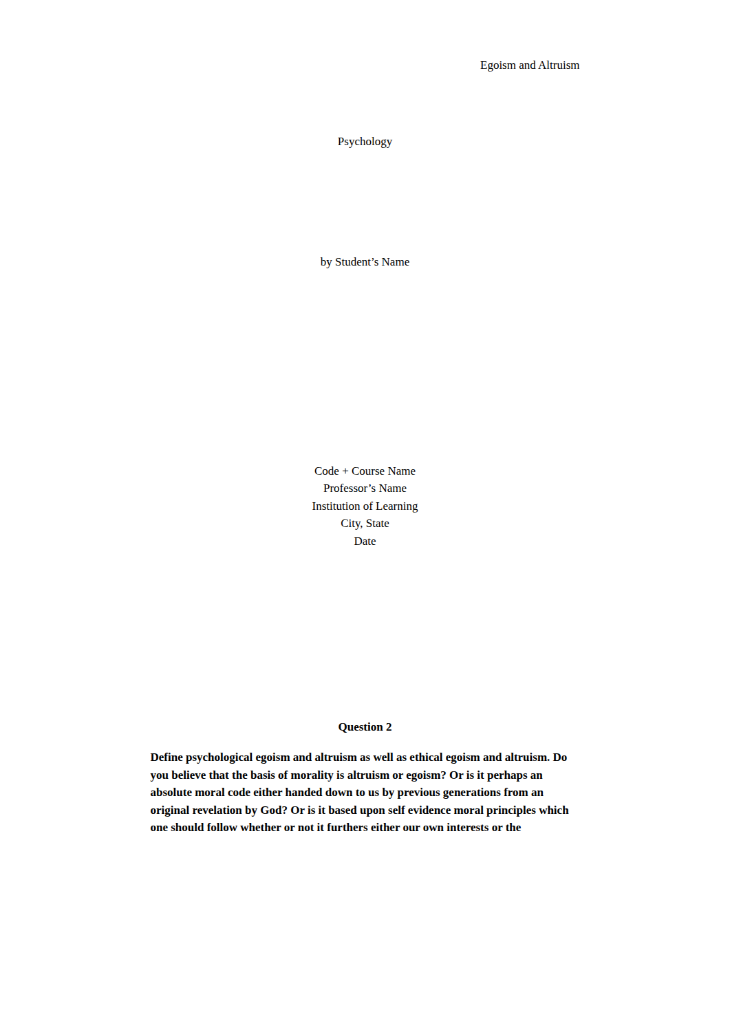Egoism and Altruism
Psychology
by Student’s Name
Code + Course Name
Professor’s Name
Institution of Learning
City, State
Date
Question 2
Define psychological egoism and altruism as well as ethical egoism and altruism. Do you believe that the basis of morality is altruism or egoism? Or is it perhaps an absolute moral code either handed down to us by previous generations from an original revelation by God? Or is it based upon self evidence moral principles which one should follow whether or not it furthers either our own interests or the